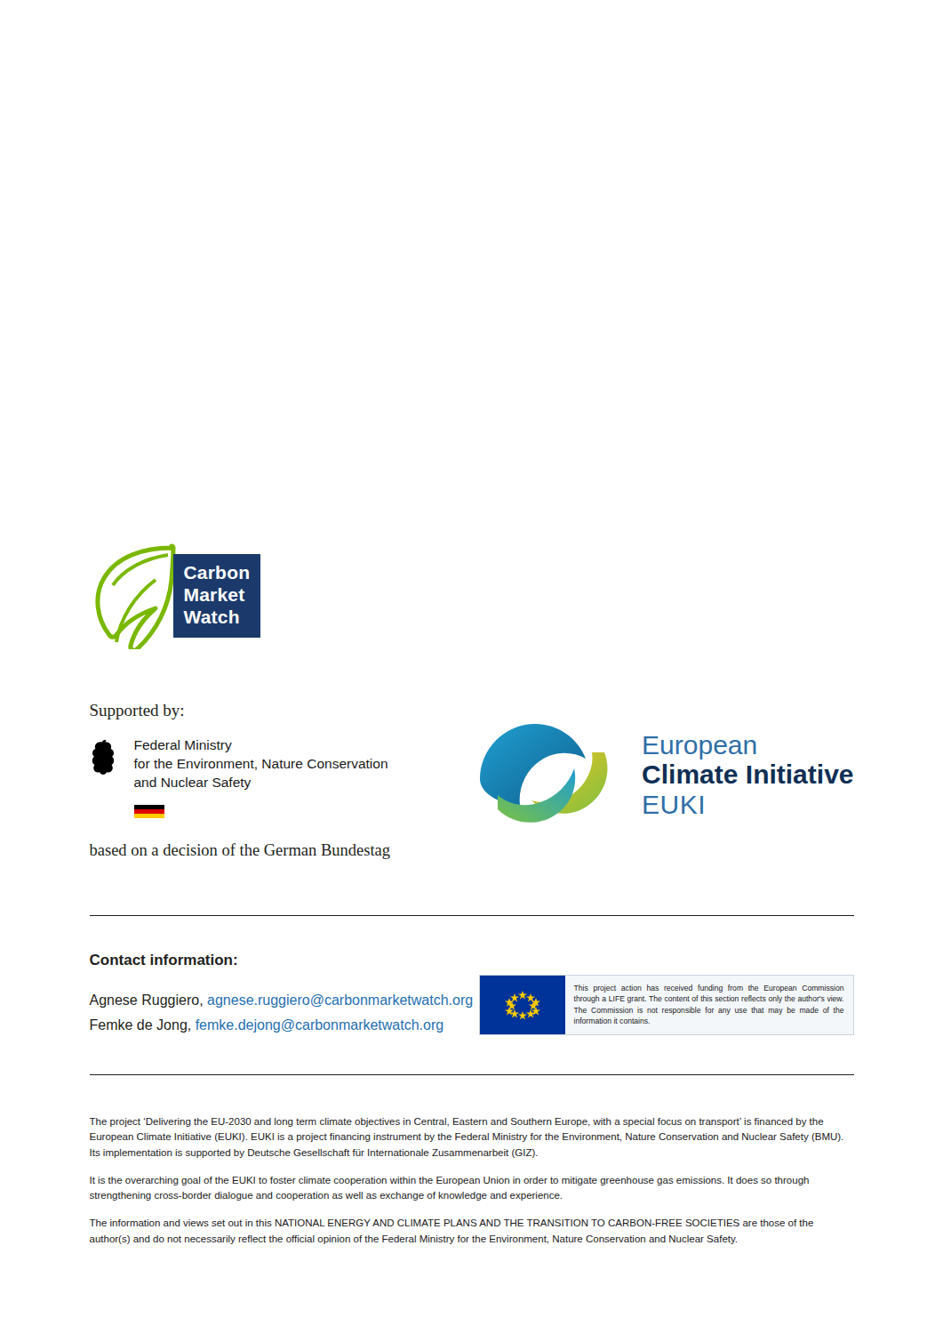Carbon
Market
Watch
Supported by:
Federal Ministry
for the Environment, Nature Conservation
and Nuclear Safety
based on a decision of the German Bundestag
European
Climate Initiative
EUKI
Contact information:
Agnese Ruggiero, agnese.ruggiero@carbonmarketwatch.org
Femke de Jong, femke.dejong@carbonmarketwatch.org
This project action has received funding from the European Commission through a LIFE grant. The content of this section reflects only the author's view. The Commission is not responsible for any use that may be made of the information it contains.
The project ‘Delivering the EU-2030 and long term climate objectives in Central, Eastern and Southern Europe, with a special focus on transport’ is financed by the European Climate Initiative (EUKI). EUKI is a project financing instrument by the Federal Ministry for the Environment, Nature Conservation and Nuclear Safety (BMU). Its implementation is supported by Deutsche Gesellschaft für Internationale Zusammenarbeit (GIZ).
It is the overarching goal of the EUKI to foster climate cooperation within the European Union in order to mitigate greenhouse gas emissions. It does so through strengthening cross-border dialogue and cooperation as well as exchange of knowledge and experience.
The information and views set out in this NATIONAL ENERGY AND CLIMATE PLANS AND THE TRANSITION TO CARBON-FREE SOCIETIES are those of the author(s) and do not necessarily reflect the official opinion of the Federal Ministry for the Environment, Nature Conservation and Nuclear Safety.